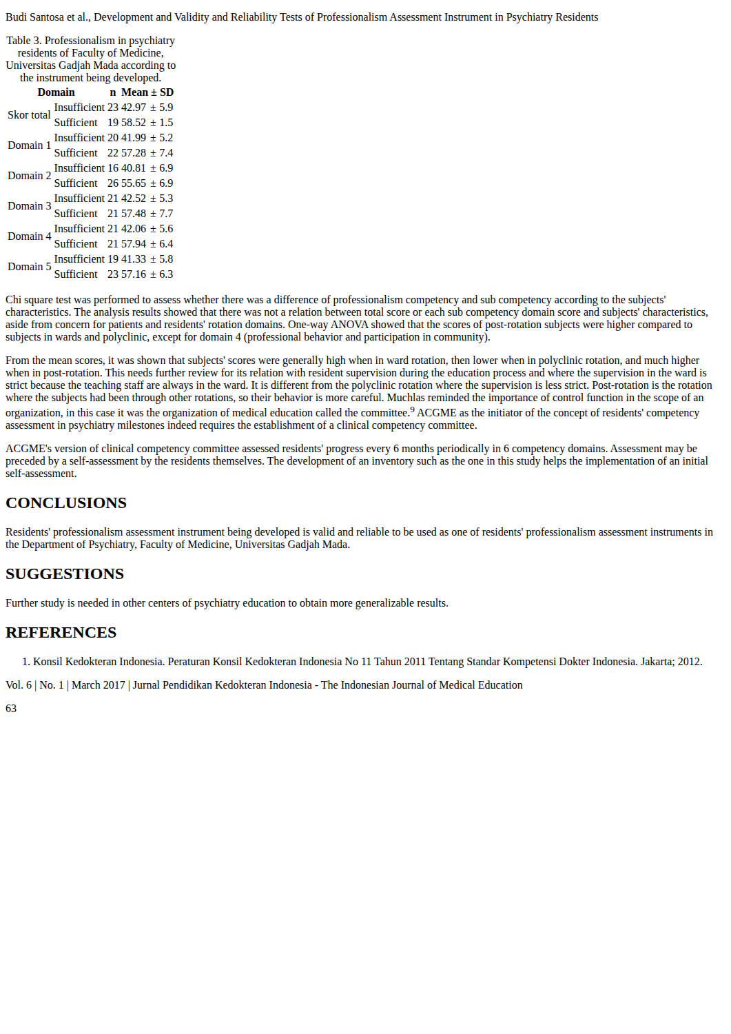Budi Santosa et al., Development and Validity and Reliability Tests of Professionalism Assessment Instrument in Psychiatry Residents
Table 3. Professionalism in psychiatry residents of Faculty of Medicine, Universitas Gadjah Mada according to the instrument being developed.
| Domain | n | Mean ± SD |
| --- | --- | --- |
| Skor total | Insufficient | 23 | 42.97 | ± | 5.9 |
| Sufficient | 19 | 58.52 | ± | 1.5 |
| Domain 1 | Insufficient | 20 | 41.99 | ± | 5.2 |
| Sufficient | 22 | 57.28 | ± | 7.4 |
| Domain 2 | Insufficient | 16 | 40.81 | ± | 6.9 |
| Sufficient | 26 | 55.65 | ± | 6.9 |
| Domain 3 | Insufficient | 21 | 42.52 | ± | 5.3 |
| Sufficient | 21 | 57.48 | ± | 7.7 |
| Domain 4 | Insufficient | 21 | 42.06 | ± | 5.6 |
| Sufficient | 21 | 57.94 | ± | 6.4 |
| Domain 5 | Insufficient | 19 | 41.33 | ± | 5.8 |
| Sufficient | 23 | 57.16 | ± | 6.3 |
Chi square test was performed to assess whether there was a difference of professionalism competency and sub competency according to the subjects' characteristics. The analysis results showed that there was not a relation between total score or each sub competency domain score and subjects' characteristics, aside from concern for patients and residents' rotation domains. One-way ANOVA showed that the scores of post-rotation subjects were higher compared to subjects in wards and polyclinic, except for domain 4 (professional behavior and participation in community).
From the mean scores, it was shown that subjects' scores were generally high when in ward rotation, then lower when in polyclinic rotation, and much higher when in post-rotation. This needs further review for its relation with resident supervision during the education process and where the supervision in the ward is strict because the teaching staff are always in the ward. It is different from the polyclinic rotation where the supervision is less strict. Post-rotation is the rotation where the subjects had been through other rotations, so their behavior is more careful. Muchlas reminded the importance of control function in the scope of an organization, in this case it was the organization of medical education called the committee.9 ACGME as the initiator of the concept of residents' competency assessment in psychiatry milestones indeed requires the establishment of a clinical competency committee.
ACGME's version of clinical competency committee assessed residents' progress every 6 months periodically in 6 competency domains. Assessment may be preceded by a self-assessment by the residents themselves. The development of an inventory such as the one in this study helps the implementation of an initial self-assessment.
CONCLUSIONS
Residents' professionalism assessment instrument being developed is valid and reliable to be used as one of residents' professionalism assessment instruments in the Department of Psychiatry, Faculty of Medicine, Universitas Gadjah Mada.
SUGGESTIONS
Further study is needed in other centers of psychiatry education to obtain more generalizable results.
REFERENCES
Konsil Kedokteran Indonesia. Peraturan Konsil Kedokteran Indonesia No 11 Tahun 2011 Tentang Standar Kompetensi Dokter Indonesia. Jakarta; 2012.
Vol. 6 | No. 1 | March 2017 | Jurnal Pendidikan Kedokteran Indonesia - The Indonesian Journal of Medical Education
63